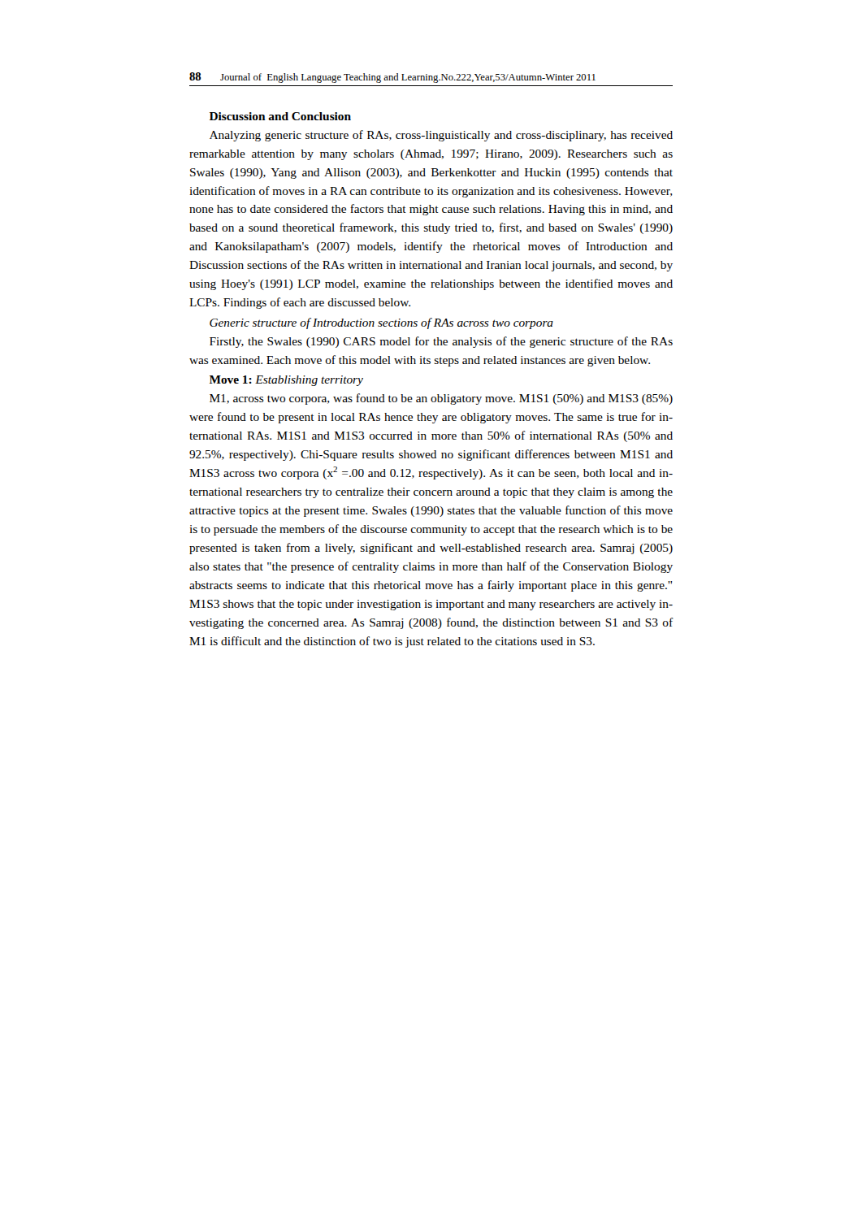88 Journal of English Language Teaching and Learning.No.222,Year,53/Autumn-Winter 2011
Discussion and Conclusion
Analyzing generic structure of RAs, cross-linguistically and cross-disciplinary, has received remarkable attention by many scholars (Ahmad, 1997; Hirano, 2009). Researchers such as Swales (1990), Yang and Allison (2003), and Berkenkotter and Huckin (1995) contends that identification of moves in a RA can contribute to its organization and its cohesiveness. However, none has to date considered the factors that might cause such relations. Having this in mind, and based on a sound theoretical framework, this study tried to, first, and based on Swales' (1990) and Kanoksilapatham's (2007) models, identify the rhetorical moves of Introduction and Discussion sections of the RAs written in international and Iranian local journals, and second, by using Hoey's (1991) LCP model, examine the relationships between the identified moves and LCPs. Findings of each are discussed below.
Generic structure of Introduction sections of RAs across two corpora
Firstly, the Swales (1990) CARS model for the analysis of the generic structure of the RAs was examined. Each move of this model with its steps and related instances are given below.
Move 1: Establishing territory
M1, across two corpora, was found to be an obligatory move. M1S1 (50%) and M1S3 (85%) were found to be present in local RAs hence they are obligatory moves. The same is true for international RAs. M1S1 and M1S3 occurred in more than 50% of international RAs (50% and 92.5%, respectively). Chi-Square results showed no significant differences between M1S1 and M1S3 across two corpora (x2 =.00 and 0.12, respectively). As it can be seen, both local and international researchers try to centralize their concern around a topic that they claim is among the attractive topics at the present time. Swales (1990) states that the valuable function of this move is to persuade the members of the discourse community to accept that the research which is to be presented is taken from a lively, significant and well-established research area. Samraj (2005) also states that "the presence of centrality claims in more than half of the Conservation Biology abstracts seems to indicate that this rhetorical move has a fairly important place in this genre." M1S3 shows that the topic under investigation is important and many researchers are actively investigating the concerned area. As Samraj (2008) found, the distinction between S1 and S3 of M1 is difficult and the distinction of two is just related to the citations used in S3.